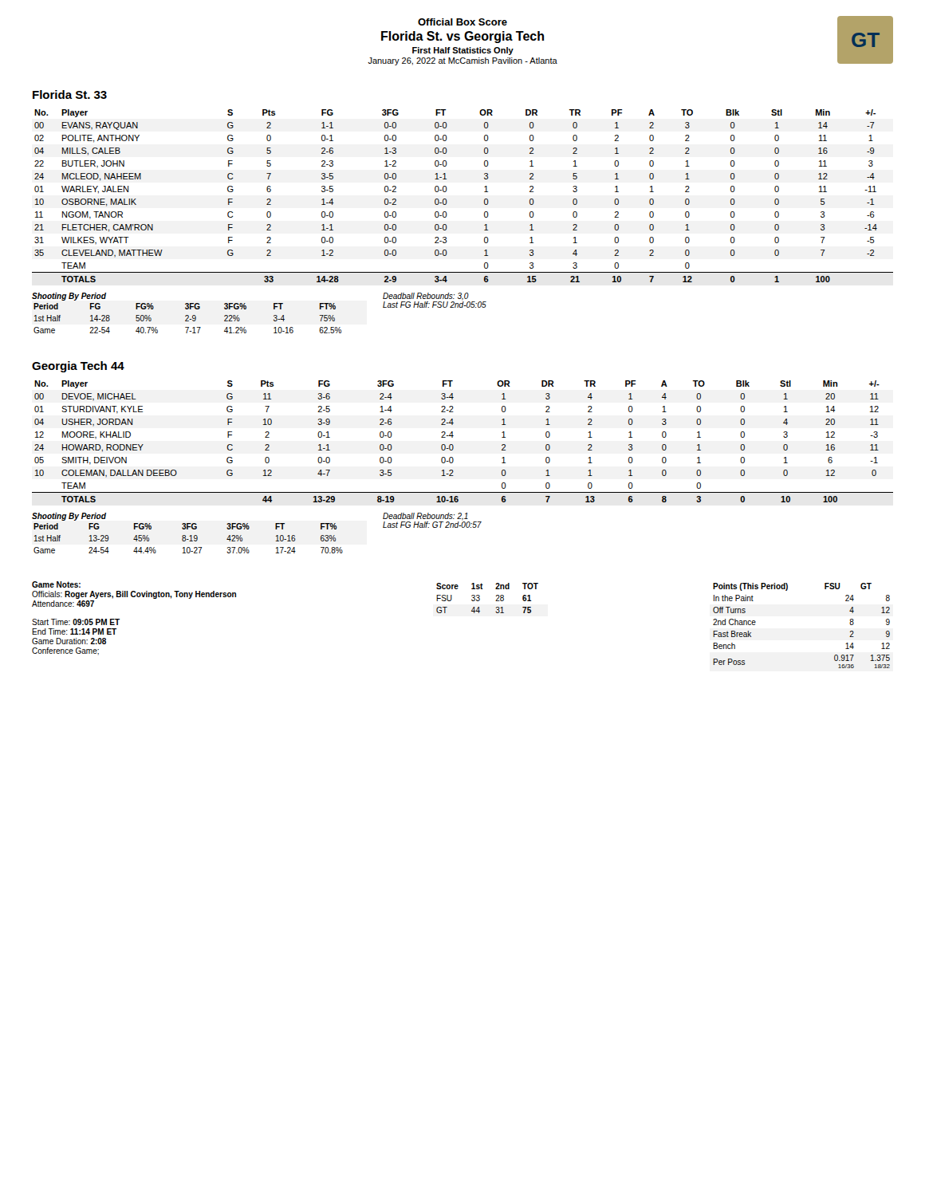GT
Official Box Score
Florida St. vs Georgia Tech
First Half Statistics Only
January 26, 2022 at McCamish Pavilion - Atlanta
Florida St. 33
| No. | Player | S | Pts | FG | 3FG | FT | OR | DR | TR | PF | A | TO | Blk | Stl | Min | +/- |
| --- | --- | --- | --- | --- | --- | --- | --- | --- | --- | --- | --- | --- | --- | --- | --- | --- |
| 00 | EVANS, RAYQUAN | G | 2 | 1-1 | 0-0 | 0-0 | 0 | 0 | 0 | 1 | 2 | 3 | 0 | 1 | 14 | -7 |
| 02 | POLITE, ANTHONY | G | 0 | 0-1 | 0-0 | 0-0 | 0 | 0 | 0 | 2 | 0 | 2 | 0 | 0 | 11 | 1 |
| 04 | MILLS, CALEB | G | 5 | 2-6 | 1-3 | 0-0 | 0 | 2 | 2 | 1 | 2 | 2 | 0 | 0 | 16 | -9 |
| 22 | BUTLER, JOHN | F | 5 | 2-3 | 1-2 | 0-0 | 0 | 1 | 1 | 0 | 0 | 1 | 0 | 0 | 11 | 3 |
| 24 | MCLEOD, NAHEEM | C | 7 | 3-5 | 0-0 | 1-1 | 3 | 2 | 5 | 1 | 0 | 1 | 0 | 0 | 12 | -4 |
| 01 | WARLEY, JALEN | G | 6 | 3-5 | 0-2 | 0-0 | 1 | 2 | 3 | 1 | 1 | 2 | 0 | 0 | 11 | -11 |
| 10 | OSBORNE, MALIK | F | 2 | 1-4 | 0-2 | 0-0 | 0 | 0 | 0 | 0 | 0 | 0 | 0 | 0 | 5 | -1 |
| 11 | NGOM, TANOR | C | 0 | 0-0 | 0-0 | 0-0 | 0 | 0 | 0 | 2 | 0 | 0 | 0 | 0 | 3 | -6 |
| 21 | FLETCHER, CAM'RON | F | 2 | 1-1 | 0-0 | 0-0 | 1 | 1 | 2 | 0 | 0 | 1 | 0 | 0 | 3 | -14 |
| 31 | WILKES, WYATT | F | 2 | 0-0 | 0-0 | 2-3 | 0 | 1 | 1 | 0 | 0 | 0 | 0 | 0 | 7 | -5 |
| 35 | CLEVELAND, MATTHEW | G | 2 | 1-2 | 0-0 | 0-0 | 1 | 3 | 4 | 2 | 2 | 0 | 0 | 0 | 7 | -2 |
| | TEAM | | | | | | 0 | 3 | 3 | 0 | | 0 | | | | |
| | TOTALS | | 33 | 14-28 | 2-9 | 3-4 | 6 | 15 | 21 | 10 | 7 | 12 | 0 | 1 | 100 | |
Shooting By Period
| Period | FG | FG% | 3FG | 3FG% | FT | FT% |
| --- | --- | --- | --- | --- | --- | --- |
| 1st Half | 14-28 | 50% | 2-9 | 22% | 3-4 | 75% |
| Game | 22-54 | 40.7% | 7-17 | 41.2% | 10-16 | 62.5% |
Deadball Rebounds: 3,0
Last FG Half: FSU 2nd-05:05
Georgia Tech 44
| No. | Player | S | Pts | FG | 3FG | FT | OR | DR | TR | PF | A | TO | Blk | Stl | Min | +/- |
| --- | --- | --- | --- | --- | --- | --- | --- | --- | --- | --- | --- | --- | --- | --- | --- | --- |
| 00 | DEVOE, MICHAEL | G | 11 | 3-6 | 2-4 | 3-4 | 1 | 3 | 4 | 1 | 4 | 0 | 0 | 1 | 20 | 11 |
| 01 | STURDIVANT, KYLE | G | 7 | 2-5 | 1-4 | 2-2 | 0 | 2 | 2 | 0 | 1 | 0 | 0 | 1 | 14 | 12 |
| 04 | USHER, JORDAN | F | 10 | 3-9 | 2-6 | 2-4 | 1 | 1 | 2 | 0 | 3 | 0 | 0 | 4 | 20 | 11 |
| 12 | MOORE, KHALID | F | 2 | 0-1 | 0-0 | 2-4 | 1 | 0 | 1 | 1 | 0 | 1 | 0 | 3 | 12 | -3 |
| 24 | HOWARD, RODNEY | C | 2 | 1-1 | 0-0 | 0-0 | 2 | 0 | 2 | 3 | 0 | 1 | 0 | 0 | 16 | 11 |
| 05 | SMITH, DEIVON | G | 0 | 0-0 | 0-0 | 0-0 | 1 | 0 | 1 | 0 | 0 | 1 | 0 | 1 | 6 | -1 |
| 10 | COLEMAN, DALLAN DEEBO | G | 12 | 4-7 | 3-5 | 1-2 | 0 | 1 | 1 | 1 | 0 | 0 | 0 | 0 | 12 | 0 |
| | TEAM | | | | | | 0 | 0 | 0 | 0 | | 0 | | | | |
| | TOTALS | | 44 | 13-29 | 8-19 | 10-16 | 6 | 7 | 13 | 6 | 8 | 3 | 0 | 10 | 100 | |
Shooting By Period
| Period | FG | FG% | 3FG | 3FG% | FT | FT% |
| --- | --- | --- | --- | --- | --- | --- |
| 1st Half | 13-29 | 45% | 8-19 | 42% | 10-16 | 63% |
| Game | 24-54 | 44.4% | 10-27 | 37.0% | 17-24 | 70.8% |
Deadball Rebounds: 2,1
Last FG Half: GT 2nd-00:57
Game Notes:
Officials: Roger Ayers, Bill Covington, Tony Henderson
Attendance: 4697
Start Time: 09:05 PM ET
End Time: 11:14 PM ET
Game Duration: 2:08
Conference Game;
| Score | 1st | 2nd | TOT |
| --- | --- | --- | --- |
| FSU | 33 | 28 | 61 |
| GT | 44 | 31 | 75 |
| Points (This Period) | FSU | GT |
| --- | --- | --- |
| In the Paint | 24 | 8 |
| Off Turns | 4 | 12 |
| 2nd Chance | 8 | 9 |
| Fast Break | 2 | 9 |
| Bench | 14 | 12 |
| Per Poss | 0.917 16/36 | 1.375 18/32 |